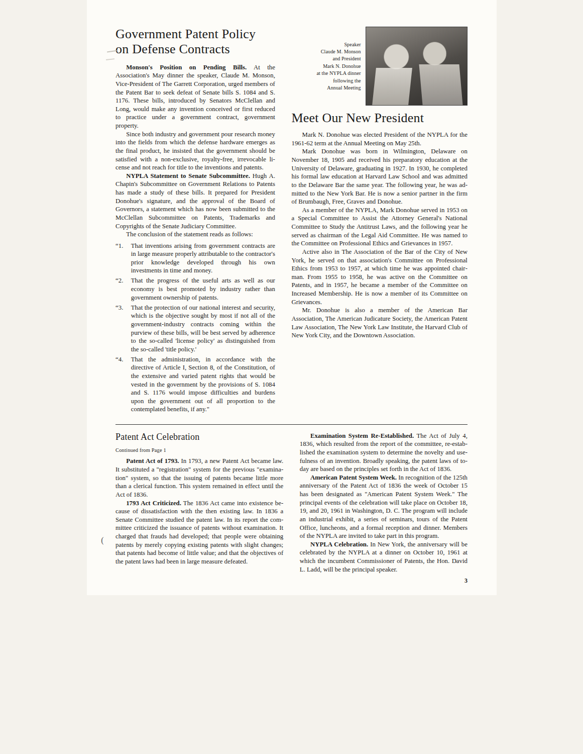(
Government Patent Policy
on Defense Contracts
Monson's Position on Pending Bills. At the Association's May dinner the speaker, Claude M. Monson, Vice-President of The Garrett Corporation, urged members of the Patent Bar to seek defeat of Senate bills S. 1084 and S. 1176. These bills, introduced by Senators McClellan and Long, would make any invention conceived or first reduced to practice under a government contract, government property.
Since both industry and government pour research money into the fields from which the defense hardware emerges as the final product, he insisted that the government should be satisfied with a non-exclusive, royalty-free, irrevocable license and not reach for title to the inventions and patents.
NYPLA Statement to Senate Subcommittee. Hugh A. Chapin's Subcommittee on Government Relations to Patents has made a study of these bills. It prepared for President Donohue's signature, and the approval of the Board of Governors, a statement which has now been submitted to the McClellan Subcommittee on Patents, Trademarks and Copyrights of the Senate Judiciary Committee.
The conclusion of the statement reads as follows:
That inventions arising from government contracts are in large measure properly attributable to the contractor's prior knowledge developed through his own investments in time and money.
That the progress of the useful arts as well as our economy is best promoted by industry rather than government ownership of patents.
That the protection of our national interest and security, which is the objective sought by most if not all of the government-industry contracts coming within the purview of these bills, will be best served by adherence to the so-called 'license policy' as distinguished from the so-called 'title policy.'
That the administration, in accordance with the directive of Article I, Section 8, of the Constitution, of the extensive and varied patent rights that would be vested in the government by the provisions of S. 1084 and S. 1176 would impose difficulties and burdens upon the government out of all proportion to the contemplated benefits, if any."
Speaker
Claude M. Monson
and President
Mark N. Donohue
at the NYPLA dinner
following the
Annual Meeting
Meet Our New President
Mark N. Donohue was elected President of the NYPLA for the 1961-62 term at the Annual Meeting on May 25th.
Mark Donohue was born in Wilmington, Delaware on November 18, 1905 and received his preparatory education at the University of Delaware, graduating in 1927. In 1930, he completed his formal law education at Harvard Law School and was admitted to the Delaware Bar the same year. The following year, he was admitted to the New York Bar. He is now a senior partner in the firm of Brumbaugh, Free, Graves and Donohue.
As a member of the NYPLA, Mark Donohue served in 1953 on a Special Committee to Assist the Attorney General's National Committee to Study the Antitrust Laws, and the following year he served as chairman of the Legal Aid Committee. He was named to the Committee on Professional Ethics and Grievances in 1957.
Active also in The Association of the Bar of the City of New York, he served on that association's Committee on Professional Ethics from 1953 to 1957, at which time he was appointed chairman. From 1955 to 1958, he was active on the Committee on Patents, and in 1957, he became a member of the Committee on Increased Membership. He is now a member of its Committee on Grievances.
Mr. Donohue is also a member of the American Bar Association, The American Judicature Society, the American Patent Law Association, The New York Law Institute, the Harvard Club of New York City, and the Downtown Association.
Patent Act Celebration
Continued from Page 1
Patent Act of 1793. In 1793, a new Patent Act became law. It substituted a "registration" system for the previous "examination" system, so that the issuing of patents became little more than a clerical function. This system remained in effect until the Act of 1836.
1793 Act Criticized. The 1836 Act came into existence because of dissatisfaction with the then existing law. In 1836 a Senate Committee studied the patent law. In its report the committee criticized the issuance of patents without examination. It charged that frauds had developed; that people were obtaining patents by merely copying existing patents with slight changes; that patents had become of little value; and that the objectives of the patent laws had been in large measure defeated.
Examination System Re-Established. The Act of July 4, 1836, which resulted from the report of the committee, re-established the examination system to determine the novelty and usefulness of an invention. Broadly speaking, the patent laws of today are based on the principles set forth in the Act of 1836.
American Patent System Week. In recognition of the 125th anniversary of the Patent Act of 1836 the week of October 15 has been designated as "American Patent System Week." The principal events of the celebration will take place on October 18, 19, and 20, 1961 in Washington, D. C. The program will include an industrial exhibit, a series of seminars, tours of the Patent Office, luncheons, and a formal reception and dinner. Members of the NYPLA are invited to take part in this program.
NYPLA Celebration. In New York, the anniversary will be celebrated by the NYPLA at a dinner on October 10, 1961 at which the incumbent Commissioner of Patents, the Hon. David L. Ladd, will be the principal speaker.
3